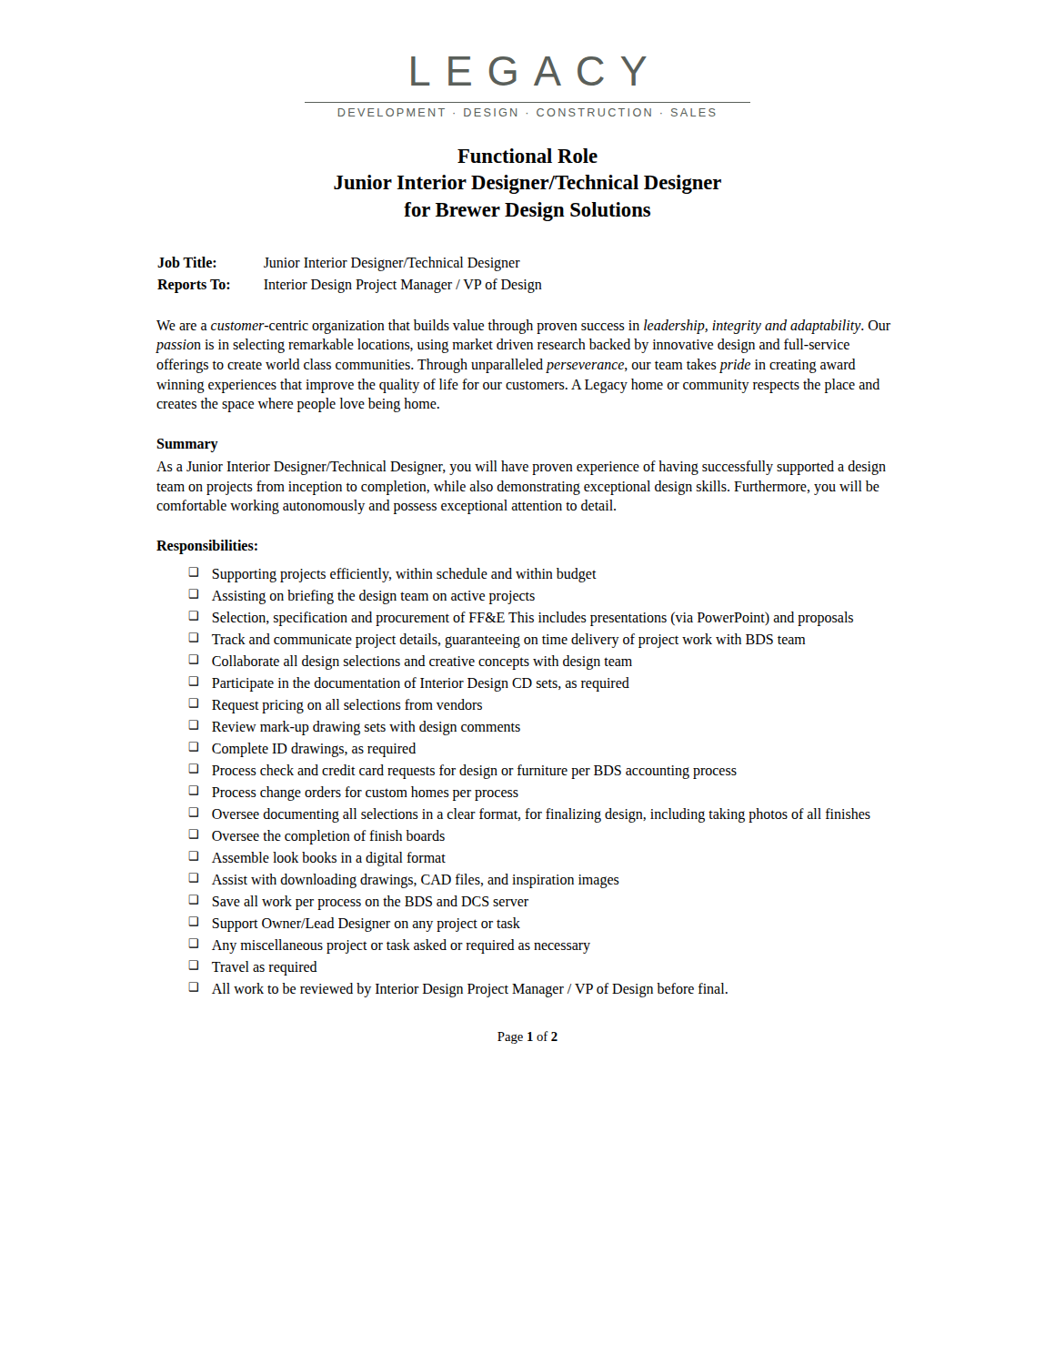LEGACY
DEVELOPMENT · DESIGN · CONSTRUCTION · SALES
Functional Role
Junior Interior Designer/Technical Designer
for Brewer Design Solutions
| Job Title: | Junior Interior Designer/Technical Designer |
| Reports To: | Interior Design Project Manager / VP of Design |
We are a customer-centric organization that builds value through proven success in leadership, integrity and adaptability. Our passion is in selecting remarkable locations, using market driven research backed by innovative design and full-service offerings to create world class communities. Through unparalleled perseverance, our team takes pride in creating award winning experiences that improve the quality of life for our customers. A Legacy home or community respects the place and creates the space where people love being home.
Summary
As a Junior Interior Designer/Technical Designer, you will have proven experience of having successfully supported a design team on projects from inception to completion, while also demonstrating exceptional design skills. Furthermore, you will be comfortable working autonomously and possess exceptional attention to detail.
Responsibilities:
Supporting projects efficiently, within schedule and within budget
Assisting on briefing the design team on active projects
Selection, specification and procurement of FF&E This includes presentations (via PowerPoint) and proposals
Track and communicate project details, guaranteeing on time delivery of project work with BDS team
Collaborate all design selections and creative concepts with design team
Participate in the documentation of Interior Design CD sets, as required
Request pricing on all selections from vendors
Review mark-up drawing sets with design comments
Complete ID drawings, as required
Process check and credit card requests for design or furniture per BDS accounting process
Process change orders for custom homes per process
Oversee documenting all selections in a clear format, for finalizing design, including taking photos of all finishes
Oversee the completion of finish boards
Assemble look books in a digital format
Assist with downloading drawings, CAD files, and inspiration images
Save all work per process on the BDS and DCS server
Support Owner/Lead Designer on any project or task
Any miscellaneous project or task asked or required as necessary
Travel as required
All work to be reviewed by Interior Design Project Manager / VP of Design before final.
Page 1 of 2